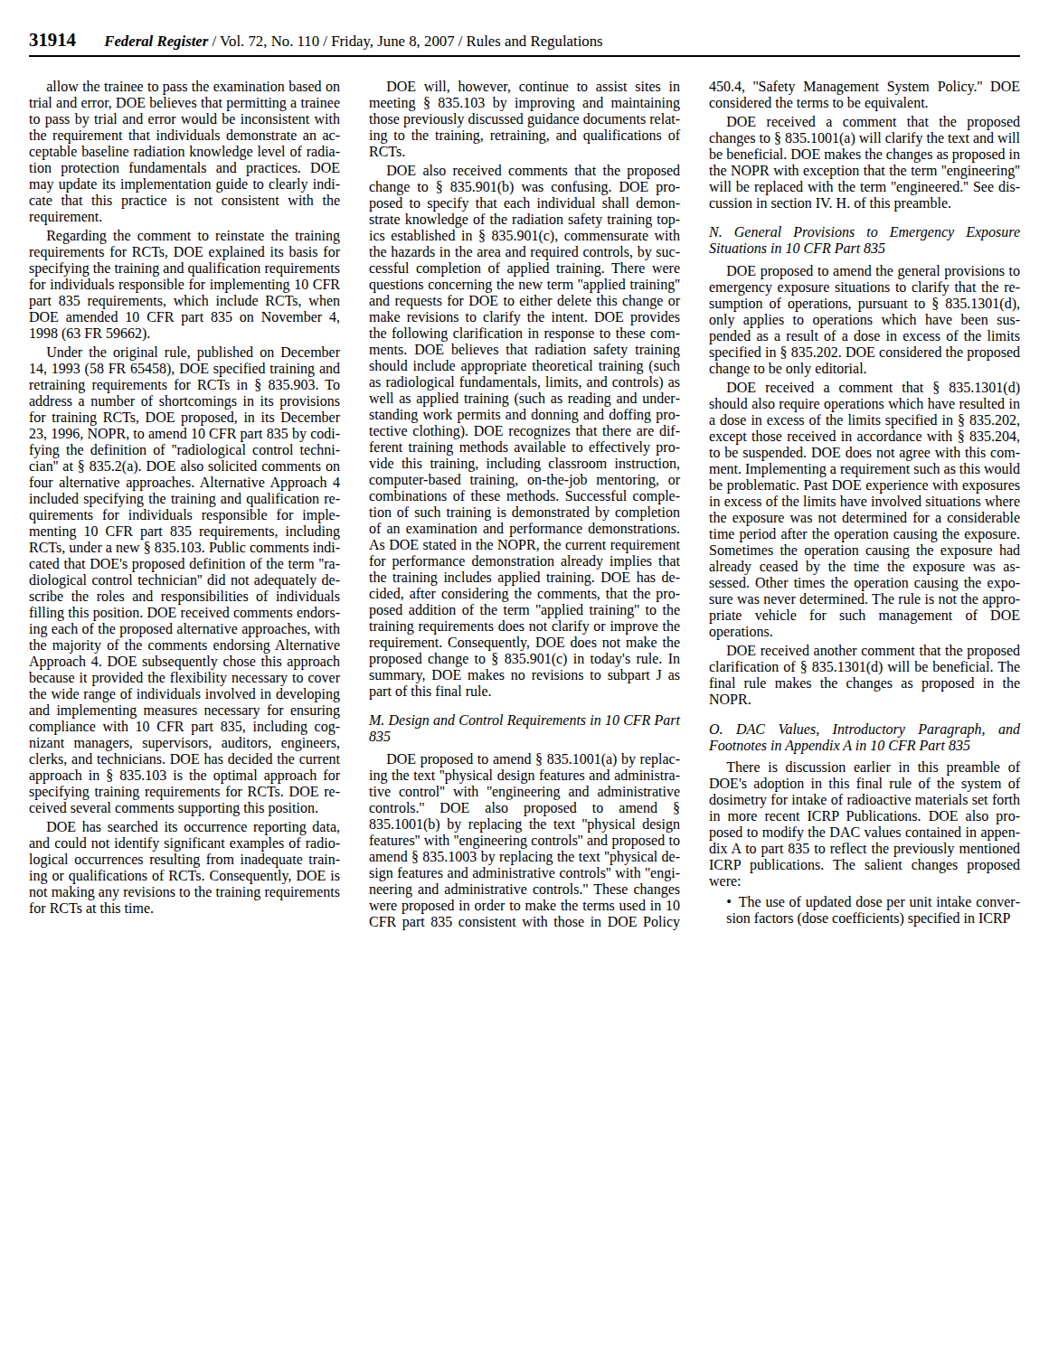31914 Federal Register / Vol. 72, No. 110 / Friday, June 8, 2007 / Rules and Regulations
allow the trainee to pass the examination based on trial and error, DOE believes that permitting a trainee to pass by trial and error would be inconsistent with the requirement that individuals demonstrate an acceptable baseline radiation knowledge level of radiation protection fundamentals and practices. DOE may update its implementation guide to clearly indicate that this practice is not consistent with the requirement.
Regarding the comment to reinstate the training requirements for RCTs, DOE explained its basis for specifying the training and qualification requirements for individuals responsible for implementing 10 CFR part 835 requirements, which include RCTs, when DOE amended 10 CFR part 835 on November 4, 1998 (63 FR 59662).
Under the original rule, published on December 14, 1993 (58 FR 65458), DOE specified training and retraining requirements for RCTs in § 835.903. To address a number of shortcomings in its provisions for training RCTs, DOE proposed, in its December 23, 1996, NOPR, to amend 10 CFR part 835 by codifying the definition of ''radiological control technician'' at § 835.2(a). DOE also solicited comments on four alternative approaches. Alternative Approach 4 included specifying the training and qualification requirements for individuals responsible for implementing 10 CFR part 835 requirements, including RCTs, under a new § 835.103. Public comments indicated that DOE's proposed definition of the term ''radiological control technician'' did not adequately describe the roles and responsibilities of individuals filling this position. DOE received comments endorsing each of the proposed alternative approaches, with the majority of the comments endorsing Alternative Approach 4. DOE subsequently chose this approach because it provided the flexibility necessary to cover the wide range of individuals involved in developing and implementing measures necessary for ensuring compliance with 10 CFR part 835, including cognizant managers, supervisors, auditors, engineers, clerks, and technicians. DOE has decided the current approach in § 835.103 is the optimal approach for specifying training requirements for RCTs. DOE received several comments supporting this position.
DOE has searched its occurrence reporting data, and could not identify significant examples of radiological occurrences resulting from inadequate training or qualifications of RCTs. Consequently, DOE is not making any revisions to the training requirements for RCTs at this time.
DOE will, however, continue to assist sites in meeting § 835.103 by improving and maintaining those previously discussed guidance documents relating to the training, retraining, and qualifications of RCTs.
DOE also received comments that the proposed change to § 835.901(b) was confusing. DOE proposed to specify that each individual shall demonstrate knowledge of the radiation safety training topics established in § 835.901(c), commensurate with the hazards in the area and required controls, by successful completion of applied training. There were questions concerning the new term ''applied training'' and requests for DOE to either delete this change or make revisions to clarify the intent. DOE provides the following clarification in response to these comments. DOE believes that radiation safety training should include appropriate theoretical training (such as radiological fundamentals, limits, and controls) as well as applied training (such as reading and understanding work permits and donning and doffing protective clothing). DOE recognizes that there are different training methods available to effectively provide this training, including classroom instruction, computer-based training, on-the-job mentoring, or combinations of these methods. Successful completion of such training is demonstrated by completion of an examination and performance demonstrations. As DOE stated in the NOPR, the current requirement for performance demonstration already implies that the training includes applied training. DOE has decided, after considering the comments, that the proposed addition of the term ''applied training'' to the training requirements does not clarify or improve the requirement. Consequently, DOE does not make the proposed change to § 835.901(c) in today's rule. In summary, DOE makes no revisions to subpart J as part of this final rule.
M. Design and Control Requirements in 10 CFR Part 835
DOE proposed to amend § 835.1001(a) by replacing the text ''physical design features and administrative control'' with ''engineering and administrative controls.'' DOE also proposed to amend § 835.1001(b) by replacing the text ''physical design features'' with ''engineering controls'' and proposed to amend § 835.1003 by replacing the text ''physical design features and administrative controls'' with ''engineering and administrative controls.'' These changes were proposed in order to make the terms used in 10 CFR part 835 consistent with those in DOE Policy 450.4, ''Safety Management System Policy.'' DOE considered the terms to be equivalent.
DOE received a comment that the proposed changes to § 835.1001(a) will clarify the text and will be beneficial. DOE makes the changes as proposed in the NOPR with exception that the term ''engineering'' will be replaced with the term ''engineered.'' See discussion in section IV. H. of this preamble.
N. General Provisions to Emergency Exposure Situations in 10 CFR Part 835
DOE proposed to amend the general provisions to emergency exposure situations to clarify that the resumption of operations, pursuant to § 835.1301(d), only applies to operations which have been suspended as a result of a dose in excess of the limits specified in § 835.202. DOE considered the proposed change to be only editorial.
DOE received a comment that § 835.1301(d) should also require operations which have resulted in a dose in excess of the limits specified in § 835.202, except those received in accordance with § 835.204, to be suspended. DOE does not agree with this comment. Implementing a requirement such as this would be problematic. Past DOE experience with exposures in excess of the limits have involved situations where the exposure was not determined for a considerable time period after the operation causing the exposure. Sometimes the operation causing the exposure had already ceased by the time the exposure was assessed. Other times the operation causing the exposure was never determined. The rule is not the appropriate vehicle for such management of DOE operations.
DOE received another comment that the proposed clarification of § 835.1301(d) will be beneficial. The final rule makes the changes as proposed in the NOPR.
O. DAC Values, Introductory Paragraph, and Footnotes in Appendix A in 10 CFR Part 835
There is discussion earlier in this preamble of DOE's adoption in this final rule of the system of dosimetry for intake of radioactive materials set forth in more recent ICRP Publications. DOE also proposed to modify the DAC values contained in appendix A to part 835 to reflect the previously mentioned ICRP publications. The salient changes proposed were:
The use of updated dose per unit intake conversion factors (dose coefficients) specified in ICRP